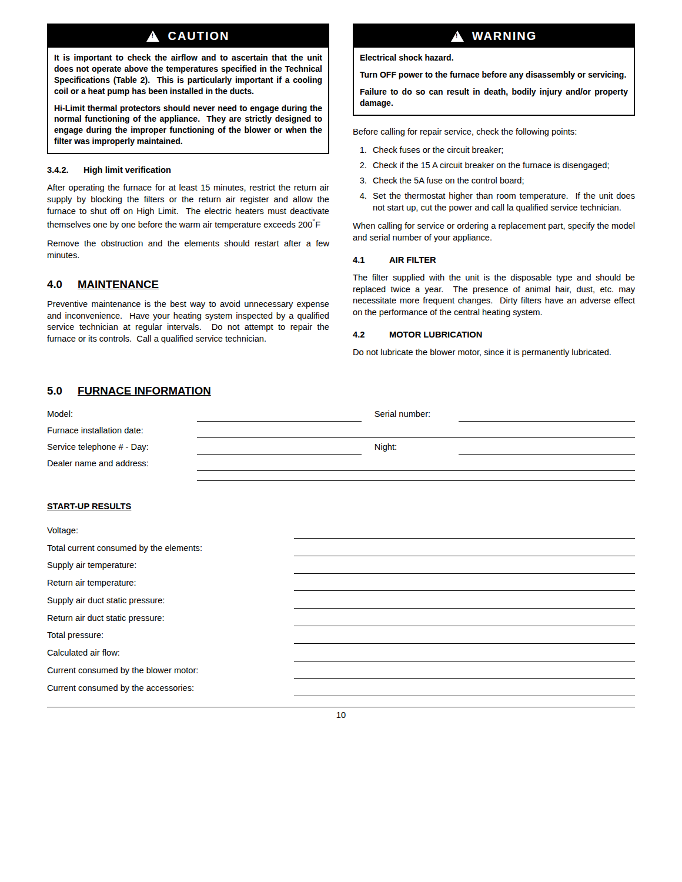CAUTION
It is important to check the airflow and to ascertain that the unit does not operate above the temperatures specified in the Technical Specifications (Table 2). This is particularly important if a cooling coil or a heat pump has been installed in the ducts.
Hi-Limit thermal protectors should never need to engage during the normal functioning of the appliance. They are strictly designed to engage during the improper functioning of the blower or when the filter was improperly maintained.
3.4.2. High limit verification
After operating the furnace for at least 15 minutes, restrict the return air supply by blocking the filters or the return air register and allow the furnace to shut off on High Limit. The electric heaters must deactivate themselves one by one before the warm air temperature exceeds 200°F
Remove the obstruction and the elements should restart after a few minutes.
4.0 MAINTENANCE
Preventive maintenance is the best way to avoid unnecessary expense and inconvenience. Have your heating system inspected by a qualified service technician at regular intervals. Do not attempt to repair the furnace or its controls. Call a qualified service technician.
WARNING
Electrical shock hazard.
Turn OFF power to the furnace before any disassembly or servicing.
Failure to do so can result in death, bodily injury and/or property damage.
Before calling for repair service, check the following points:
Check fuses or the circuit breaker;
Check if the 15 A circuit breaker on the furnace is disengaged;
Check the 5A fuse on the control board;
Set the thermostat higher than room temperature. If the unit does not start up, cut the power and call la qualified service technician.
When calling for service or ordering a replacement part, specify the model and serial number of your appliance.
4.1 AIR FILTER
The filter supplied with the unit is the disposable type and should be replaced twice a year. The presence of animal hair, dust, etc. may necessitate more frequent changes. Dirty filters have an adverse effect on the performance of the central heating system.
4.2 MOTOR LUBRICATION
Do not lubricate the blower motor, since it is permanently lubricated.
5.0 FURNACE INFORMATION
| Model: | | | Serial number: | |
| Furnace installation date: | |
| Service telephone # - Day: | | | Night: | |
| Dealer name and address: | |
START-UP RESULTS
| Voltage: | |
| Total current consumed by the elements: | |
| Supply air temperature: | |
| Return air temperature: | |
| Supply air duct static pressure: | |
| Return air duct static pressure: | |
| Total pressure: | |
| Calculated air flow: | |
| Current consumed by the blower motor: | |
| Current consumed by the accessories: | |
10